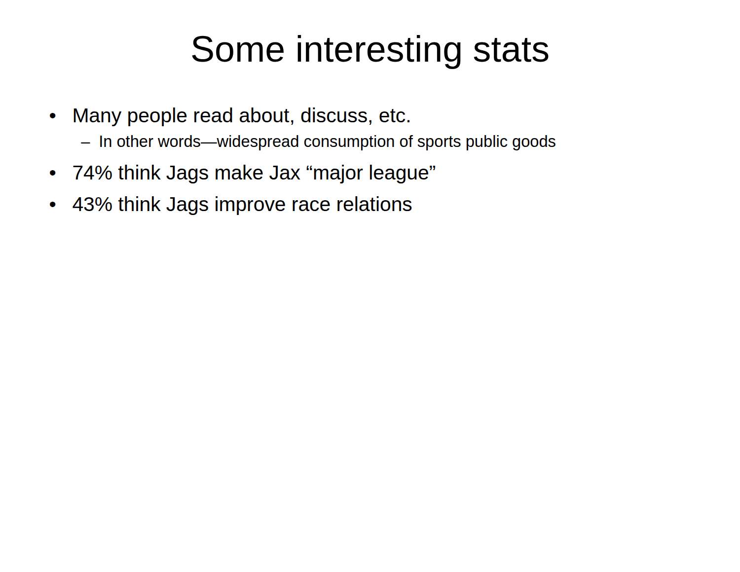Some interesting stats
Many people read about, discuss, etc.
In other words—widespread consumption of sports public goods
74% think Jags make Jax “major league”
43% think Jags improve race relations